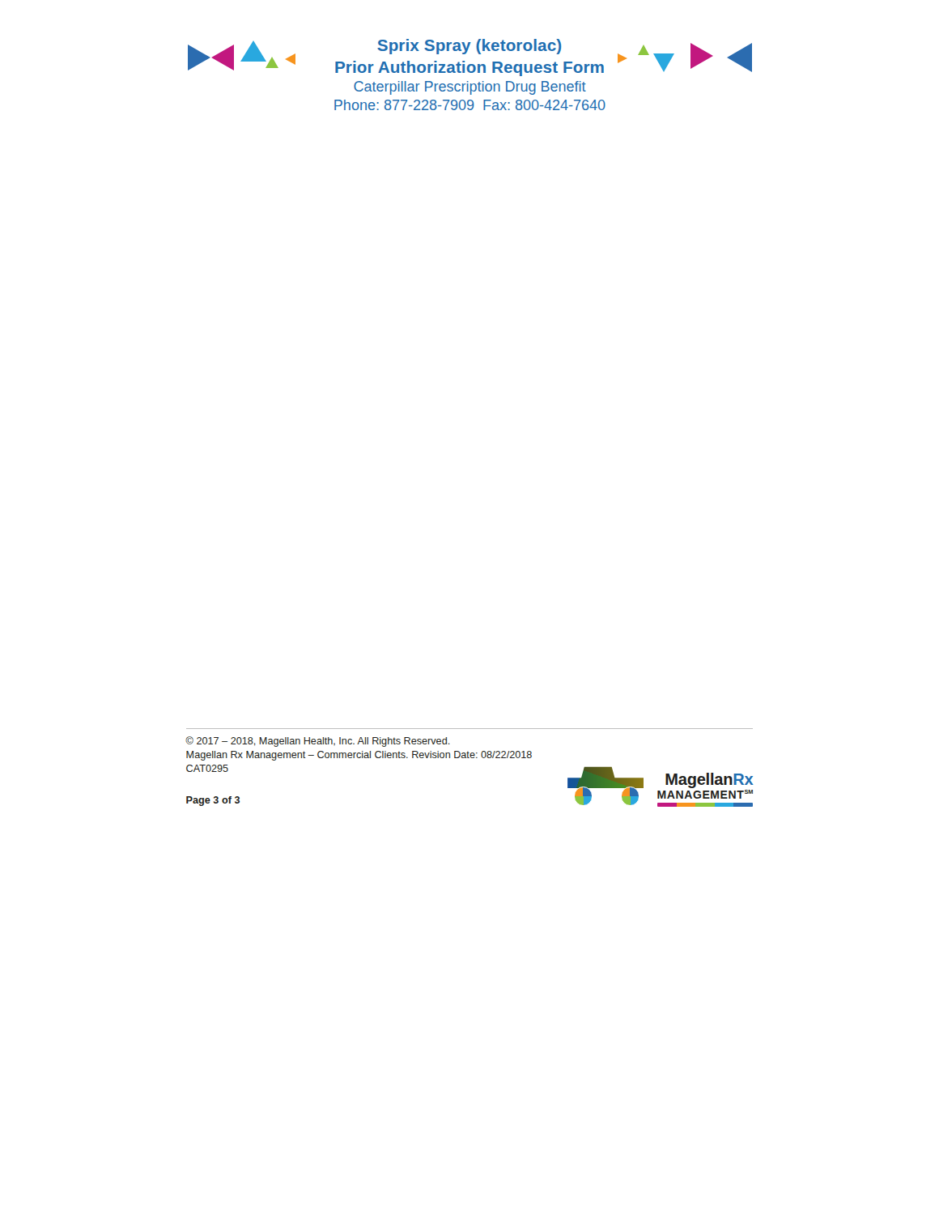Sprix Spray (ketorolac)
Prior Authorization Request Form
Caterpillar Prescription Drug Benefit
Phone: 877-228-7909 Fax: 800-424-7640
© 2017 – 2018, Magellan Health, Inc. All Rights Reserved.
Magellan Rx Management – Commercial Clients. Revision Date: 08/22/2018
CAT0295
Page 3 of 3
MagellanRx
MANAGEMENTSM